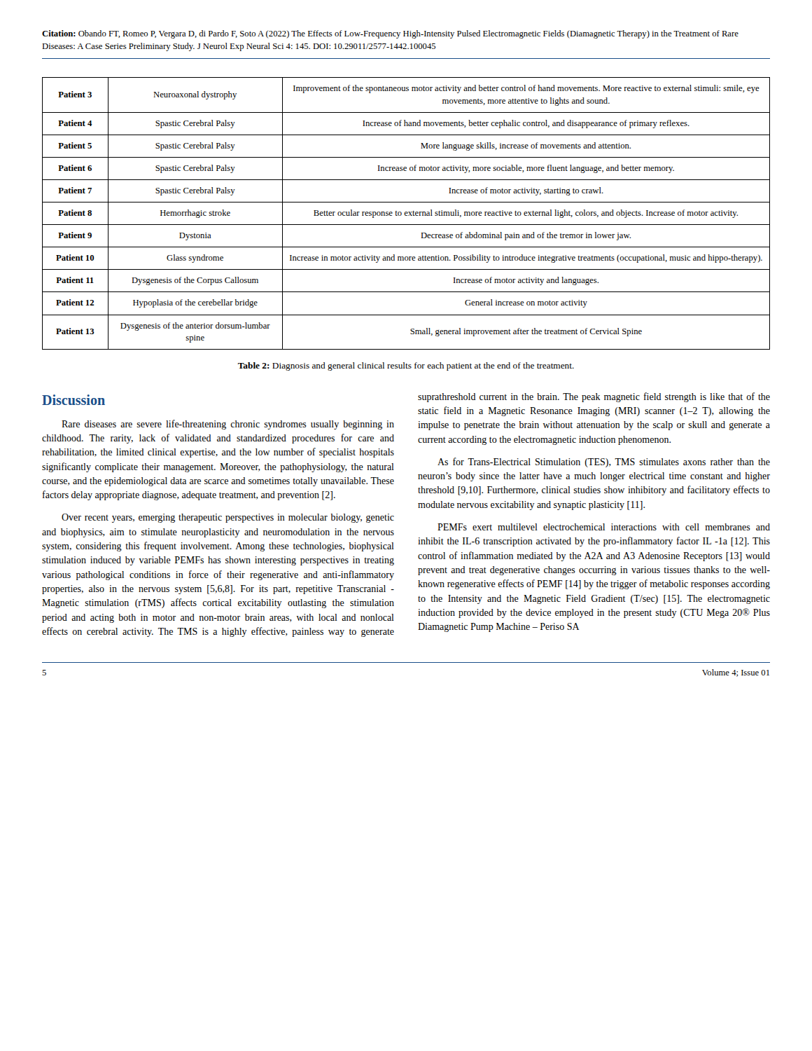Citation: Obando FT, Romeo P, Vergara D, di Pardo F, Soto A (2022) The Effects of Low-Frequency High-Intensity Pulsed Electromagnetic Fields (Diamagnetic Therapy) in the Treatment of Rare Diseases: A Case Series Preliminary Study. J Neurol Exp Neural Sci 4: 145. DOI: 10.29011/2577-1442.100045
| Patient 3 | Neuroaxonal dystrophy | Improvement of the spontaneous motor activity and better control of hand movements. More reactive to external stimuli: smile, eye movements, more attentive to lights and sound. |
| Patient 4 | Spastic Cerebral Palsy | Increase of hand movements, better cephalic control, and disappearance of primary reflexes. |
| Patient 5 | Spastic Cerebral Palsy | More language skills, increase of movements and attention. |
| Patient 6 | Spastic Cerebral Palsy | Increase of motor activity, more sociable, more fluent language, and better memory. |
| Patient 7 | Spastic Cerebral Palsy | Increase of motor activity, starting to crawl. |
| Patient 8 | Hemorrhagic stroke | Better ocular response to external stimuli, more reactive to external light, colors, and objects. Increase of motor activity. |
| Patient 9 | Dystonia | Decrease of abdominal pain and of the tremor in lower jaw. |
| Patient 10 | Glass syndrome | Increase in motor activity and more attention. Possibility to introduce integrative treatments (occupational, music and hippo-therapy). |
| Patient 11 | Dysgenesis of the Corpus Callosum | Increase of motor activity and languages. |
| Patient 12 | Hypoplasia of the cerebellar bridge | General increase on motor activity |
| Patient 13 | Dysgenesis of the anterior dorsum-lumbar spine | Small, general improvement after the treatment of Cervical Spine |
Table 2: Diagnosis and general clinical results for each patient at the end of the treatment.
Discussion
Rare diseases are severe life-threatening chronic syndromes usually beginning in childhood. The rarity, lack of validated and standardized procedures for care and rehabilitation, the limited clinical expertise, and the low number of specialist hospitals significantly complicate their management. Moreover, the pathophysiology, the natural course, and the epidemiological data are scarce and sometimes totally unavailable. These factors delay appropriate diagnose, adequate treatment, and prevention [2].
Over recent years, emerging therapeutic perspectives in molecular biology, genetic and biophysics, aim to stimulate neuroplasticity and neuromodulation in the nervous system, considering this frequent involvement. Among these technologies, biophysical stimulation induced by variable PEMFs has shown interesting perspectives in treating various pathological conditions in force of their regenerative and anti-inflammatory properties, also in the nervous system [5,6,8]. For its part, repetitive Transcranial -Magnetic stimulation (rTMS) affects cortical excitability outlasting the stimulation period and acting both in motor and non-motor brain areas, with local and nonlocal effects on cerebral activity. The TMS is a highly effective, painless way to generate suprathreshold current in the brain. The peak magnetic field strength is like that of the static field in a Magnetic Resonance Imaging (MRI) scanner (1–2 T), allowing the impulse to penetrate the brain without attenuation by the scalp or skull and generate a current according to the electromagnetic induction phenomenon.
As for Trans-Electrical Stimulation (TES), TMS stimulates axons rather than the neuron’s body since the latter have a much longer electrical time constant and higher threshold [9,10]. Furthermore, clinical studies show inhibitory and facilitatory effects to modulate nervous excitability and synaptic plasticity [11].
PEMFs exert multilevel electrochemical interactions with cell membranes and inhibit the IL-6 transcription activated by the pro-inflammatory factor IL -1a [12]. This control of inflammation mediated by the A2A and A3 Adenosine Receptors [13] would prevent and treat degenerative changes occurring in various tissues thanks to the well-known regenerative effects of PEMF [14] by the trigger of metabolic responses according to the Intensity and the Magnetic Field Gradient (T/sec) [15]. The electromagnetic induction provided by the device employed in the present study (CTU Mega 20® Plus Diamagnetic Pump Machine – Periso SA
5 Volume 4; Issue 01